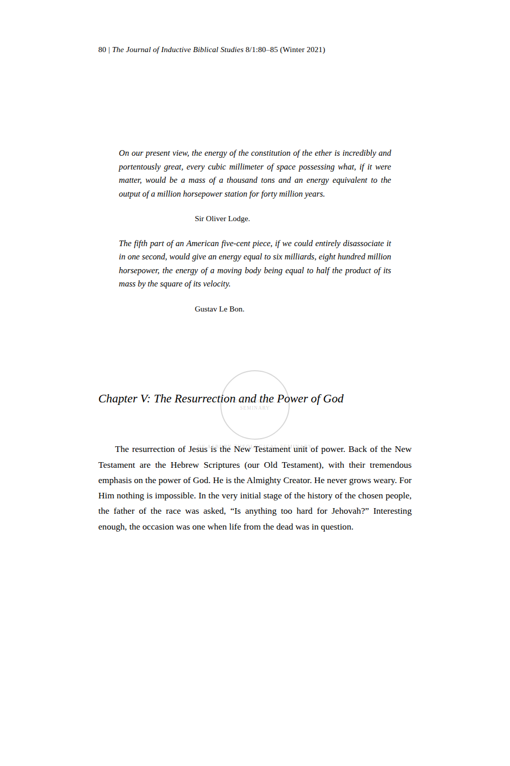80 | The Journal of Inductive Biblical Studies 8/1:80–85 (Winter 2021)
On our present view, the energy of the constitution of the ether is incredibly and portentously great, every cubic millimeter of space possessing what, if it were matter, would be a mass of a thousand tons and an energy equivalent to the output of a million horsepower station for forty million years.
Sir Oliver Lodge.
The fifth part of an American five-cent piece, if we could entirely disassociate it in one second, would give an energy equal to six milliards, eight hundred million horsepower, the energy of a moving body being equal to half the product of its mass by the square of its velocity.
Gustav Le Bon.
Chapter V: The Resurrection and the Power of God
Theological Seminary
of Asbury Theological Seminary
The resurrection of Jesus is the New Testament unit of power. Back of the New Testament are the Hebrew Scriptures (our Old Testament), with their tremendous emphasis on the power of God. He is the Almighty Creator. He never grows weary. For Him nothing is impossible. In the very initial stage of the history of the chosen people, the father of the race was asked, “Is anything too hard for Jehovah?” Interesting enough, the occasion was one when life from the dead was in question.